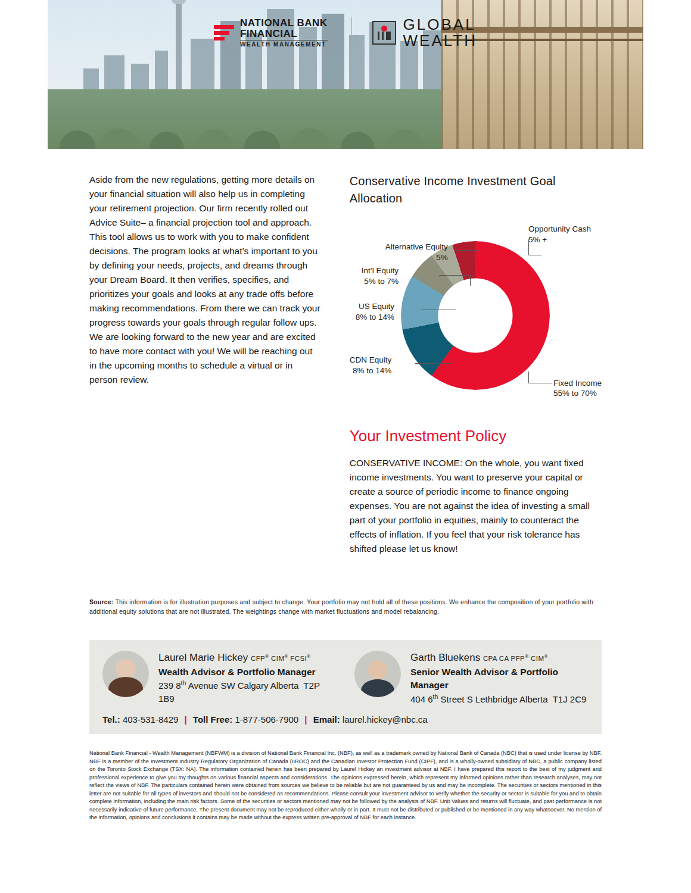NATIONAL BANK
FINANCIAL
WEALTH MANAGEMENT
GLOBAL
WEALTH
Aside from the new regulations, getting more details on your financial situation will also help us in completing your retirement projection. Our firm recently rolled out Advice Suite– a financial projection tool and approach. This tool allows us to work with you to make confident decisions. The program looks at what’s important to you by defining your needs, projects, and dreams through your Dream Board. It then verifies, specifies, and prioritizes your goals and looks at any trade offs before making recommendations. From there we can track your progress towards your goals through regular follow ups. We are looking forward to the new year and are excited to have more contact with you! We will be reaching out in the upcoming months to schedule a virtual or in person review.
Conservative Income Investment Goal Allocation
Opportunity Cash5% +
Alternative Equity5%
Int’l Equity5% to 7%
US Equity8% to 14%
CDN Equity8% to 14%
Fixed Income55% to 70%
Your Investment Policy
CONSERVATIVE INCOME: On the whole, you want fixed income investments. You want to preserve your capital or create a source of periodic income to finance ongoing expenses. You are not against the idea of investing a small part of your portfolio in equities, mainly to counteract the effects of inflation. If you feel that your risk tolerance has shifted please let us know!
Source: This information is for illustration purposes and subject to change. Your portfolio may not hold all of these positions. We enhance the composition of your portfolio with additional equity solutions that are not illustrated. The weightings change with market fluctuations and model rebalancing.
Laurel Marie Hickey CFP® CIM® FCSI®
Wealth Advisor & Portfolio Manager
239 8th Avenue SW Calgary Alberta T2P 1B9
Garth Bluekens CPA CA PFP® CIM®
Senior Wealth Advisor & Portfolio Manager
404 6th Street S Lethbridge Alberta T1J 2C9
Tel.: 403-531-8429 | Toll Free: 1-877-506-7900 | Email: laurel.hickey@nbc.ca
National Bank Financial - Wealth Management (NBFWM) is a division of National Bank Financial Inc. (NBF), as well as a trademark owned by National Bank of Canada (NBC) that is used under license by NBF. NBF is a member of the Investment Industry Regulatory Organization of Canada (IIROC) and the Canadian Investor Protection Fund (CIPF), and is a wholly-owned subsidiary of NBC, a public company listed on the Toronto Stock Exchange (TSX: NA). The information contained herein has been prepared by Laurel Hickey an investment advisor at NBF. I have prepared this report to the best of my judgment and professional experience to give you my thoughts on various financial aspects and considerations. The opinions expressed herein, which represent my informed opinions rather than research analyses, may not reflect the views of NBF. The particulars contained herein were obtained from sources we believe to be reliable but are not guaranteed by us and may be incomplete. The securities or sectors mentioned in this letter are not suitable for all types of investors and should not be considered as recommendations. Please consult your investment advisor to verify whether the security or sector is suitable for you and to obtain complete information, including the main risk factors. Some of the securities or sectors mentioned may not be followed by the analysts of NBF. Unit Values and returns will fluctuate, and past performance is not necessarily indicative of future performance. The present document may not be reproduced either wholly or in part. It must not be distributed or published or be mentioned in any way whatsoever. No mention of the information, opinions and conclusions it contains may be made without the express written pre-approval of NBF for each instance.